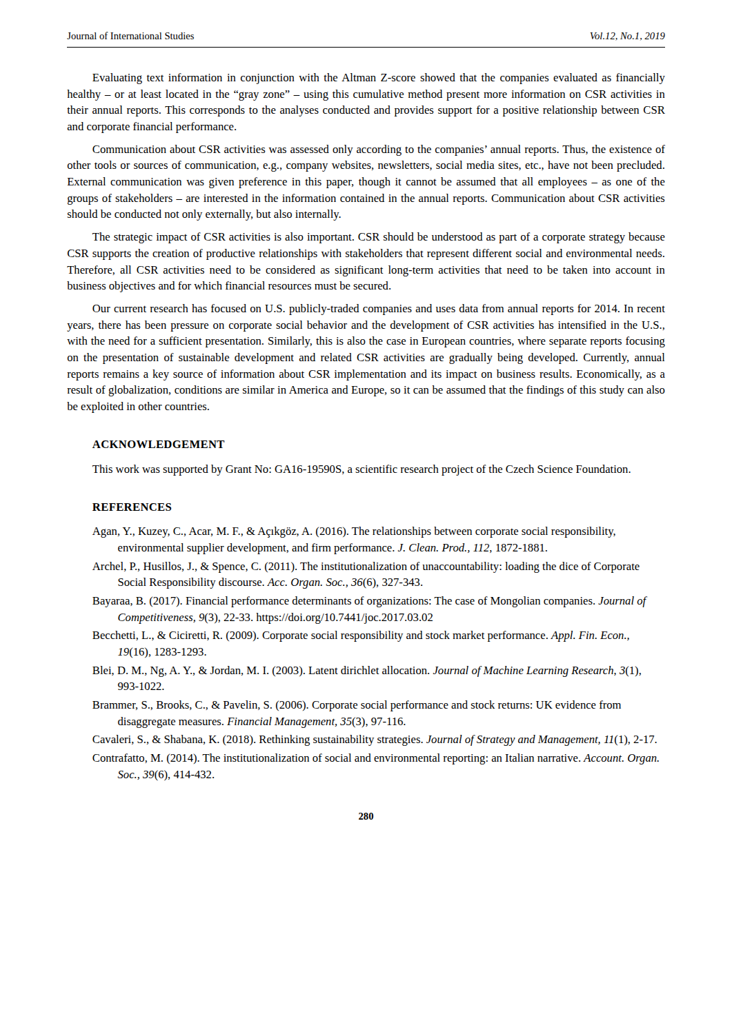Journal of International Studies Vol.12, No.1, 2019
Evaluating text information in conjunction with the Altman Z-score showed that the companies evaluated as financially healthy – or at least located in the “gray zone” – using this cumulative method present more information on CSR activities in their annual reports. This corresponds to the analyses conducted and provides support for a positive relationship between CSR and corporate financial performance.
Communication about CSR activities was assessed only according to the companies’ annual reports. Thus, the existence of other tools or sources of communication, e.g., company websites, newsletters, social media sites, etc., have not been precluded. External communication was given preference in this paper, though it cannot be assumed that all employees – as one of the groups of stakeholders – are interested in the information contained in the annual reports. Communication about CSR activities should be conducted not only externally, but also internally.
The strategic impact of CSR activities is also important. CSR should be understood as part of a corporate strategy because CSR supports the creation of productive relationships with stakeholders that represent different social and environmental needs. Therefore, all CSR activities need to be considered as significant long-term activities that need to be taken into account in business objectives and for which financial resources must be secured.
Our current research has focused on U.S. publicly-traded companies and uses data from annual reports for 2014. In recent years, there has been pressure on corporate social behavior and the development of CSR activities has intensified in the U.S., with the need for a sufficient presentation. Similarly, this is also the case in European countries, where separate reports focusing on the presentation of sustainable development and related CSR activities are gradually being developed. Currently, annual reports remains a key source of information about CSR implementation and its impact on business results. Economically, as a result of globalization, conditions are similar in America and Europe, so it can be assumed that the findings of this study can also be exploited in other countries.
ACKNOWLEDGEMENT
This work was supported by Grant No: GA16-19590S, a scientific research project of the Czech Science Foundation.
REFERENCES
Agan, Y., Kuzey, C., Acar, M. F., & Açıkgöz, A. (2016). The relationships between corporate social responsibility, environmental supplier development, and firm performance. J. Clean. Prod., 112, 1872-1881.
Archel, P., Husillos, J., & Spence, C. (2011). The institutionalization of unaccountability: loading the dice of Corporate Social Responsibility discourse. Acc. Organ. Soc., 36(6), 327-343.
Bayaraa, B. (2017). Financial performance determinants of organizations: The case of Mongolian companies. Journal of Competitiveness, 9(3), 22-33. https://doi.org/10.7441/joc.2017.03.02
Becchetti, L., & Ciciretti, R. (2009). Corporate social responsibility and stock market performance. Appl. Fin. Econ., 19(16), 1283-1293.
Blei, D. M., Ng, A. Y., & Jordan, M. I. (2003). Latent dirichlet allocation. Journal of Machine Learning Research, 3(1), 993-1022.
Brammer, S., Brooks, C., & Pavelin, S. (2006). Corporate social performance and stock returns: UK evidence from disaggregate measures. Financial Management, 35(3), 97-116.
Cavaleri, S., & Shabana, K. (2018). Rethinking sustainability strategies. Journal of Strategy and Management, 11(1), 2-17.
Contrafatto, M. (2014). The institutionalization of social and environmental reporting: an Italian narrative. Account. Organ. Soc., 39(6), 414-432.
280